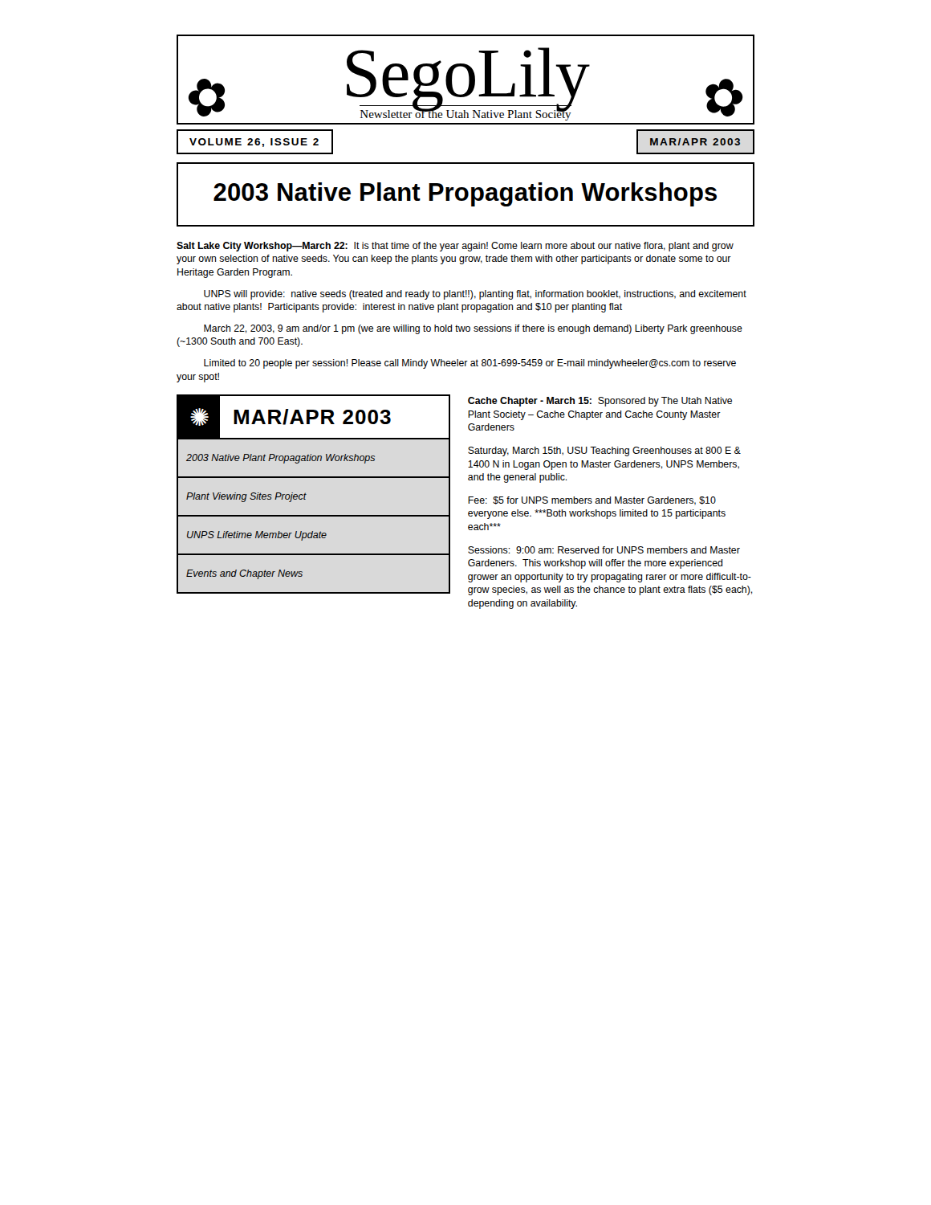✿
SegoLily
Newsletter of the Utah Native Plant Society
✿
VOLUME 26, ISSUE 2
MAR/APR 2003
2003 Native Plant Propagation Workshops
Salt Lake City Workshop—March 22: It is that time of the year again! Come learn more about our native flora, plant and grow your own selection of native seeds. You can keep the plants you grow, trade them with other participants or donate some to our Heritage Garden Program.
UNPS will provide: native seeds (treated and ready to plant!!), planting flat, information booklet, instructions, and excitement about native plants! Participants provide: interest in native plant propagation and $10 per planting flat
March 22, 2003, 9 am and/or 1 pm (we are willing to hold two sessions if there is enough demand) Liberty Park greenhouse (~1300 South and 700 East).
Limited to 20 people per session! Please call Mindy Wheeler at 801-699-5459 or E-mail mindywheeler@cs.com to reserve your spot!
✺
MAR/APR 2003
2003 Native Plant Propagation Workshops
Plant Viewing Sites Project
UNPS Lifetime Member Update
Events and Chapter News
Cache Chapter - March 15: Sponsored by The Utah Native Plant Society – Cache Chapter and Cache County Master Gardeners
Saturday, March 15th, USU Teaching Greenhouses at 800 E & 1400 N in Logan Open to Master Gardeners, UNPS Members, and the general public.
Fee: $5 for UNPS members and Master Gardeners, $10 everyone else. ***Both workshops limited to 15 participants each***
Sessions: 9:00 am: Reserved for UNPS members and Master Gardeners. This workshop will offer the more experienced grower an opportunity to try propagating rarer or more difficult-to-grow species, as well as the chance to plant extra flats ($5 each), depending on availability.